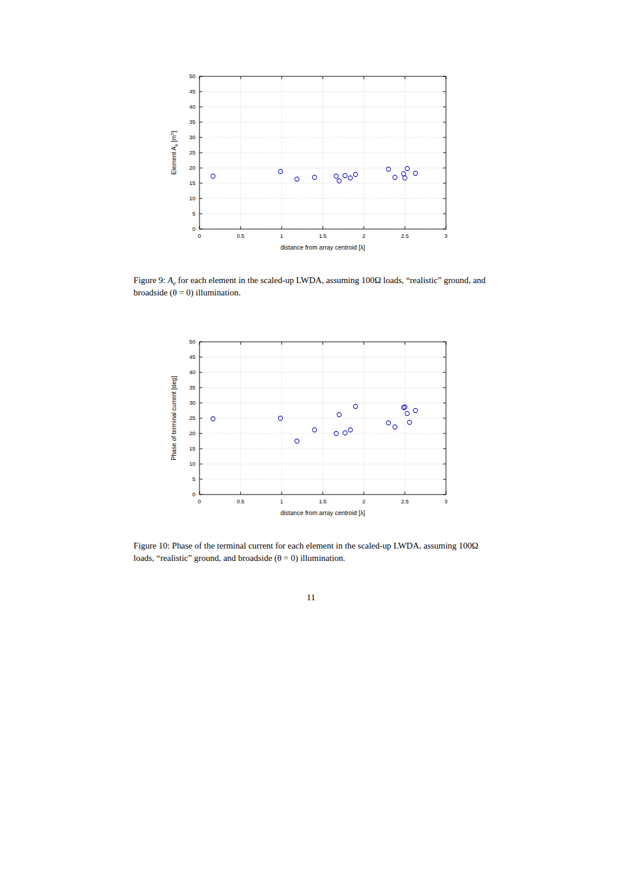0 5 10 15 20 25 30 35 40 45 50 0 0.5 1 1.5 2 2.5 3 distance from array centroid [λ] Element Ae [m2]
Figure 9: Ae for each element in the scaled-up LWDA, assuming 100Ω loads, “realistic” ground, and broadside (θ = 0) illumination.
0 5 10 15 20 25 30 35 40 45 50 0 0.5 1 1.5 2 2.5 3 distance from array centroid [λ] Phase of terminal current [deg]
Figure 10: Phase of the terminal current for each element in the scaled-up LWDA, assuming 100Ω loads, “realistic” ground, and broadside (θ = 0) illumination.
11